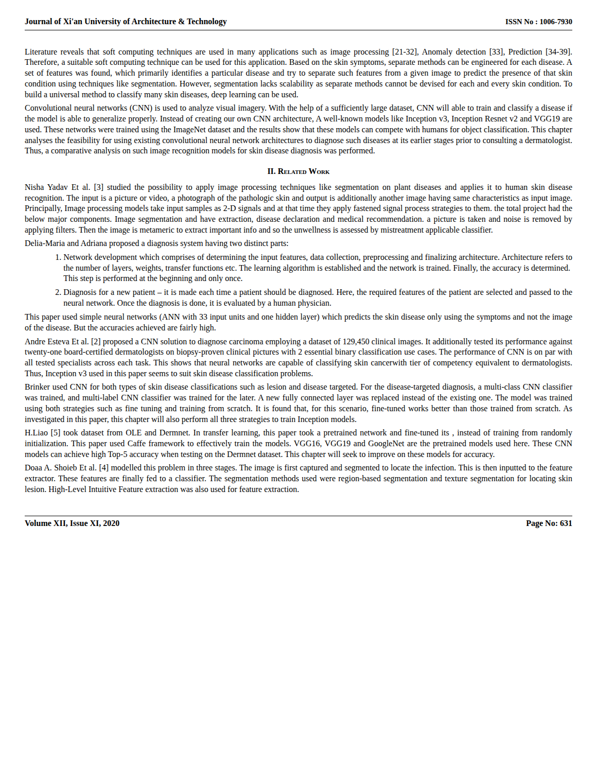Journal of Xi'an University of Architecture & Technology
ISSN No : 1006-7930
Literature reveals that soft computing techniques are used in many applications such as image processing [21-32], Anomaly detection [33], Prediction [34-39]. Therefore, a suitable soft computing technique can be used for this application. Based on the skin symptoms, separate methods can be engineered for each disease. A set of features was found, which primarily identifies a particular disease and try to separate such features from a given image to predict the presence of that skin condition using techniques like segmentation. However, segmentation lacks scalability as separate methods cannot be devised for each and every skin condition. To build a universal method to classify many skin diseases, deep learning can be used.
Convolutional neural networks (CNN) is used to analyze visual imagery. With the help of a sufficiently large dataset, CNN will able to train and classify a disease if the model is able to generalize properly. Instead of creating our own CNN architecture, A well-known models like Inception v3, Inception Resnet v2 and VGG19 are used. These networks were trained using the ImageNet dataset and the results show that these models can compete with humans for object classification. This chapter analyses the feasibility for using existing convolutional neural network architectures to diagnose such diseases at its earlier stages prior to consulting a dermatologist. Thus, a comparative analysis on such image recognition models for skin disease diagnosis was performed.
II. Related Work
Nisha Yadav Et al. [3] studied the possibility to apply image processing techniques like segmentation on plant diseases and applies it to human skin disease recognition. The input is a picture or video, a photograph of the pathologic skin and output is additionally another image having same characteristics as input image. Principally, Image processing models take input samples as 2-D signals and at that time they apply fastened signal process strategies to them. the total project had the below major components. Image segmentation and have extraction, disease declaration and medical recommendation. a picture is taken and noise is removed by applying filters. Then the image is metameric to extract important info and so the unwellness is assessed by mistreatment applicable classifier.
Delia-Maria and Adriana proposed a diagnosis system having two distinct parts:
Network development which comprises of determining the input features, data collection, preprocessing and finalizing architecture. Architecture refers to the number of layers, weights, transfer functions etc. The learning algorithm is established and the network is trained. Finally, the accuracy is determined. This step is performed at the beginning and only once.
Diagnosis for a new patient – it is made each time a patient should be diagnosed. Here, the required features of the patient are selected and passed to the neural network. Once the diagnosis is done, it is evaluated by a human physician.
This paper used simple neural networks (ANN with 33 input units and one hidden layer) which predicts the skin disease only using the symptoms and not the image of the disease. But the accuracies achieved are fairly high.
Andre Esteva Et al. [2] proposed a CNN solution to diagnose carcinoma employing a dataset of 129,450 clinical images. It additionally tested its performance against twenty-one board-certified dermatologists on biopsy-proven clinical pictures with 2 essential binary classification use cases. The performance of CNN is on par with all tested specialists across each task. This shows that neural networks are capable of classifying skin cancerwith tier of competency equivalent to dermatologists. Thus, Inception v3 used in this paper seems to suit skin disease classification problems.
Brinker used CNN for both types of skin disease classifications such as lesion and disease targeted. For the disease-targeted diagnosis, a multi-class CNN classifier was trained, and multi-label CNN classifier was trained for the later. A new fully connected layer was replaced instead of the existing one. The model was trained using both strategies such as fine tuning and training from scratch. It is found that, for this scenario, fine-tuned works better than those trained from scratch. As investigated in this paper, this chapter will also perform all three strategies to train Inception models.
H.Liao [5] took dataset from OLE and Dermnet. In transfer learning, this paper took a pretrained network and fine-tuned its , instead of training from randomly initialization. This paper used Caffe framework to effectively train the models. VGG16, VGG19 and GoogleNet are the pretrained models used here. These CNN models can achieve high Top-5 accuracy when testing on the Dermnet dataset. This chapter will seek to improve on these models for accuracy.
Doaa A. Shoieb Et al. [4] modelled this problem in three stages. The image is first captured and segmented to locate the infection. This is then inputted to the feature extractor. These features are finally fed to a classifier. The segmentation methods used were region-based segmentation and texture segmentation for locating skin lesion. High-Level Intuitive Feature extraction was also used for feature extraction.
Volume XII, Issue XI, 2020
Page No: 631